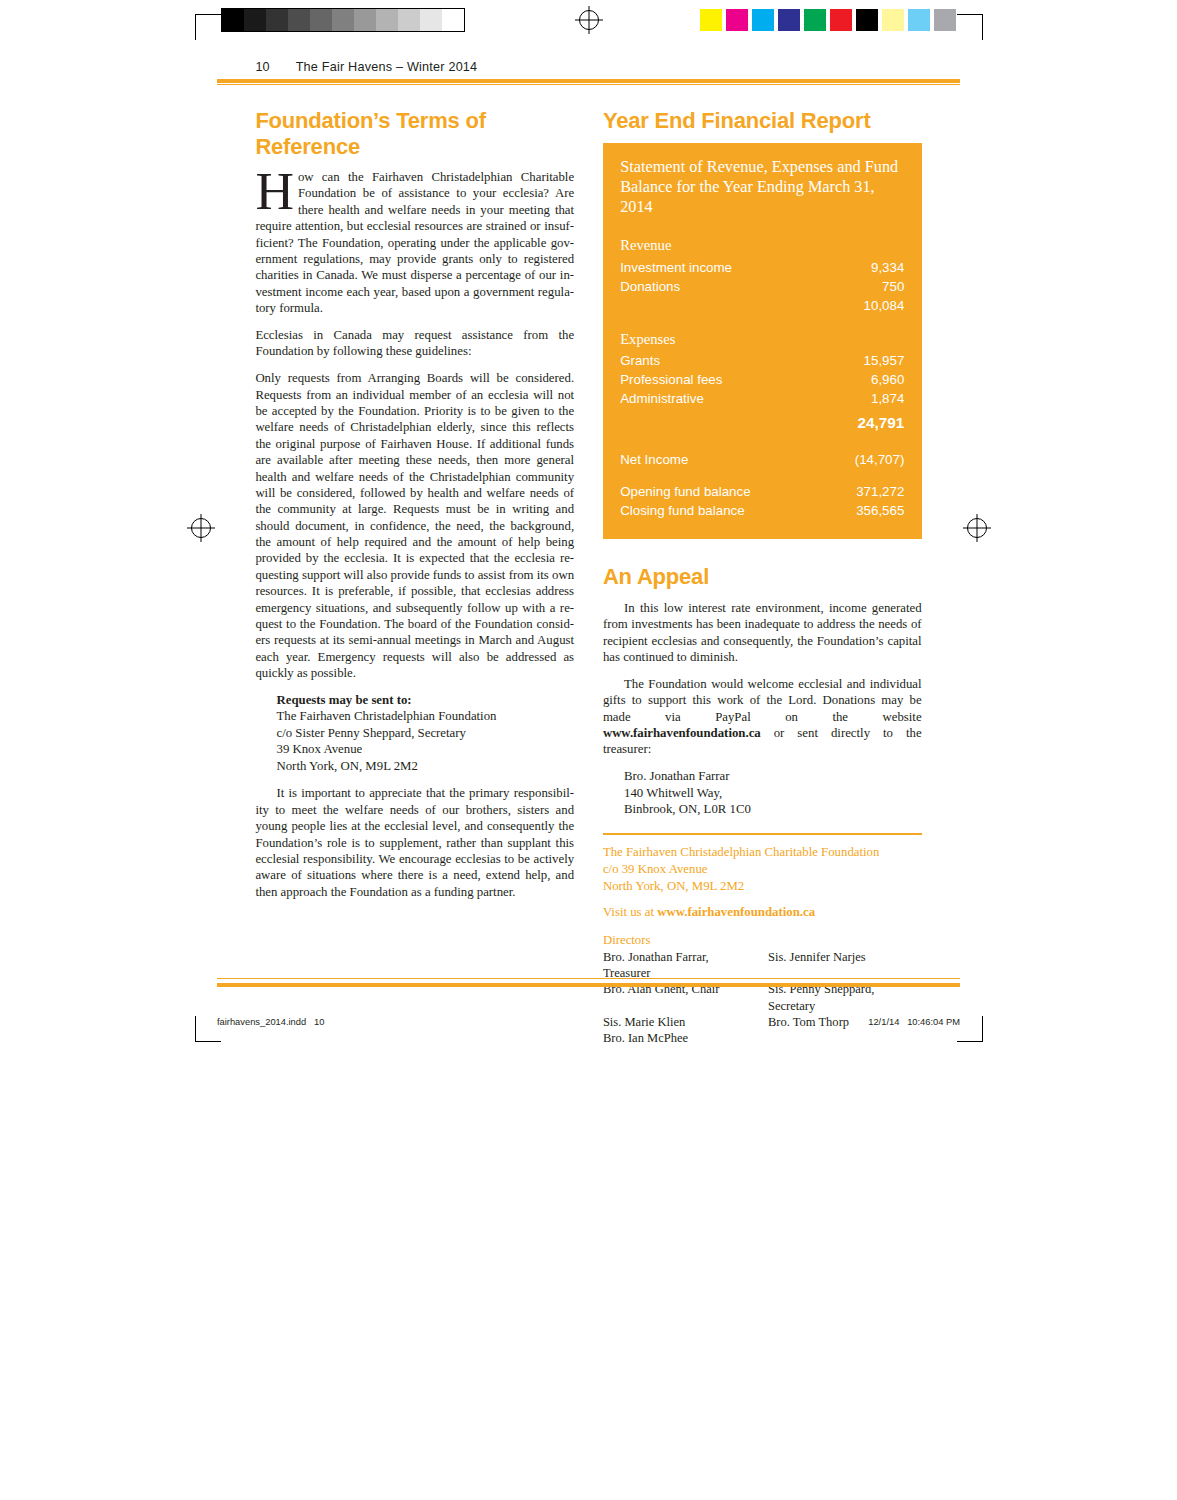10 The Fair Havens – Winter 2014
Foundation’s Terms of Reference
How can the Fairhaven Christadelphian Charitable Foundation be of assistance to your ecclesia? Are there health and welfare needs in your meeting that require attention, but ecclesial resources are strained or insufficient? The Foundation, operating under the applicable government regulations, may provide grants only to registered charities in Canada. We must disperse a percentage of our investment income each year, based upon a government regulatory formula.
Ecclesias in Canada may request assistance from the Foundation by following these guidelines:
Only requests from Arranging Boards will be considered. Requests from an individual member of an ecclesia will not be accepted by the Foundation. Priority is to be given to the welfare needs of Christadelphian elderly, since this reflects the original purpose of Fairhaven House. If additional funds are available after meeting these needs, then more general health and welfare needs of the Christadelphian community will be considered, followed by health and welfare needs of the community at large. Requests must be in writing and should document, in confidence, the need, the background, the amount of help required and the amount of help being provided by the ecclesia. It is expected that the ecclesia requesting support will also provide funds to assist from its own resources. It is preferable, if possible, that ecclesias address emergency situations, and subsequently follow up with a request to the Foundation. The board of the Foundation considers requests at its semi-annual meetings in March and August each year. Emergency requests will also be addressed as quickly as possible.
Requests may be sent to:
The Fairhaven Christadelphian Foundation
c/o Sister Penny Sheppard, Secretary
39 Knox Avenue
North York, ON, M9L 2M2
It is important to appreciate that the primary responsibility to meet the welfare needs of our brothers, sisters and young people lies at the ecclesial level, and consequently the Foundation’s role is to supplement, rather than supplant this ecclesial responsibility. We encourage ecclesias to be actively aware of situations where there is a need, extend help, and then approach the Foundation as a funding partner.
Year End Financial Report
Statement of Revenue, Expenses and Fund
Balance for the Year Ending March 31, 2014
| Revenue |
| Investment income | 9,334 |
| Donations | 750 |
| | 10,084 |
| Expenses |
| Grants | 15,957 |
| Professional fees | 6,960 |
| Administrative | 1,874 |
| | 24,791 |
| Net Income | (14,707) |
| Opening fund balance | 371,272 |
| Closing fund balance | 356,565 |
An Appeal
In this low interest rate environment, income generated from investments has been inadequate to address the needs of recipient ecclesias and consequently, the Foundation’s capital has continued to diminish.
The Foundation would welcome ecclesial and individual gifts to support this work of the Lord. Donations may be made via PayPal on the website www.fairhavenfoundation.ca or sent directly to the treasurer:
Bro. Jonathan Farrar
140 Whitwell Way,
Binbrook, ON, L0R 1C0
The Fairhaven Christadelphian Charitable Foundation
c/o 39 Knox Avenue
North York, ON, M9L 2M2
Visit us at www.fairhavenfoundation.ca
Directors
Bro. Jonathan Farrar, Treasurer
Sis. Jennifer Narjes
Bro. Alan Ghent, Chair
Sis. Penny Sheppard, Secretary
Sis. Marie Klien
Bro. Tom Thorp
Bro. Ian McPhee
fairhavens_2014.indd 10
12/1/14 10:46:04 PM